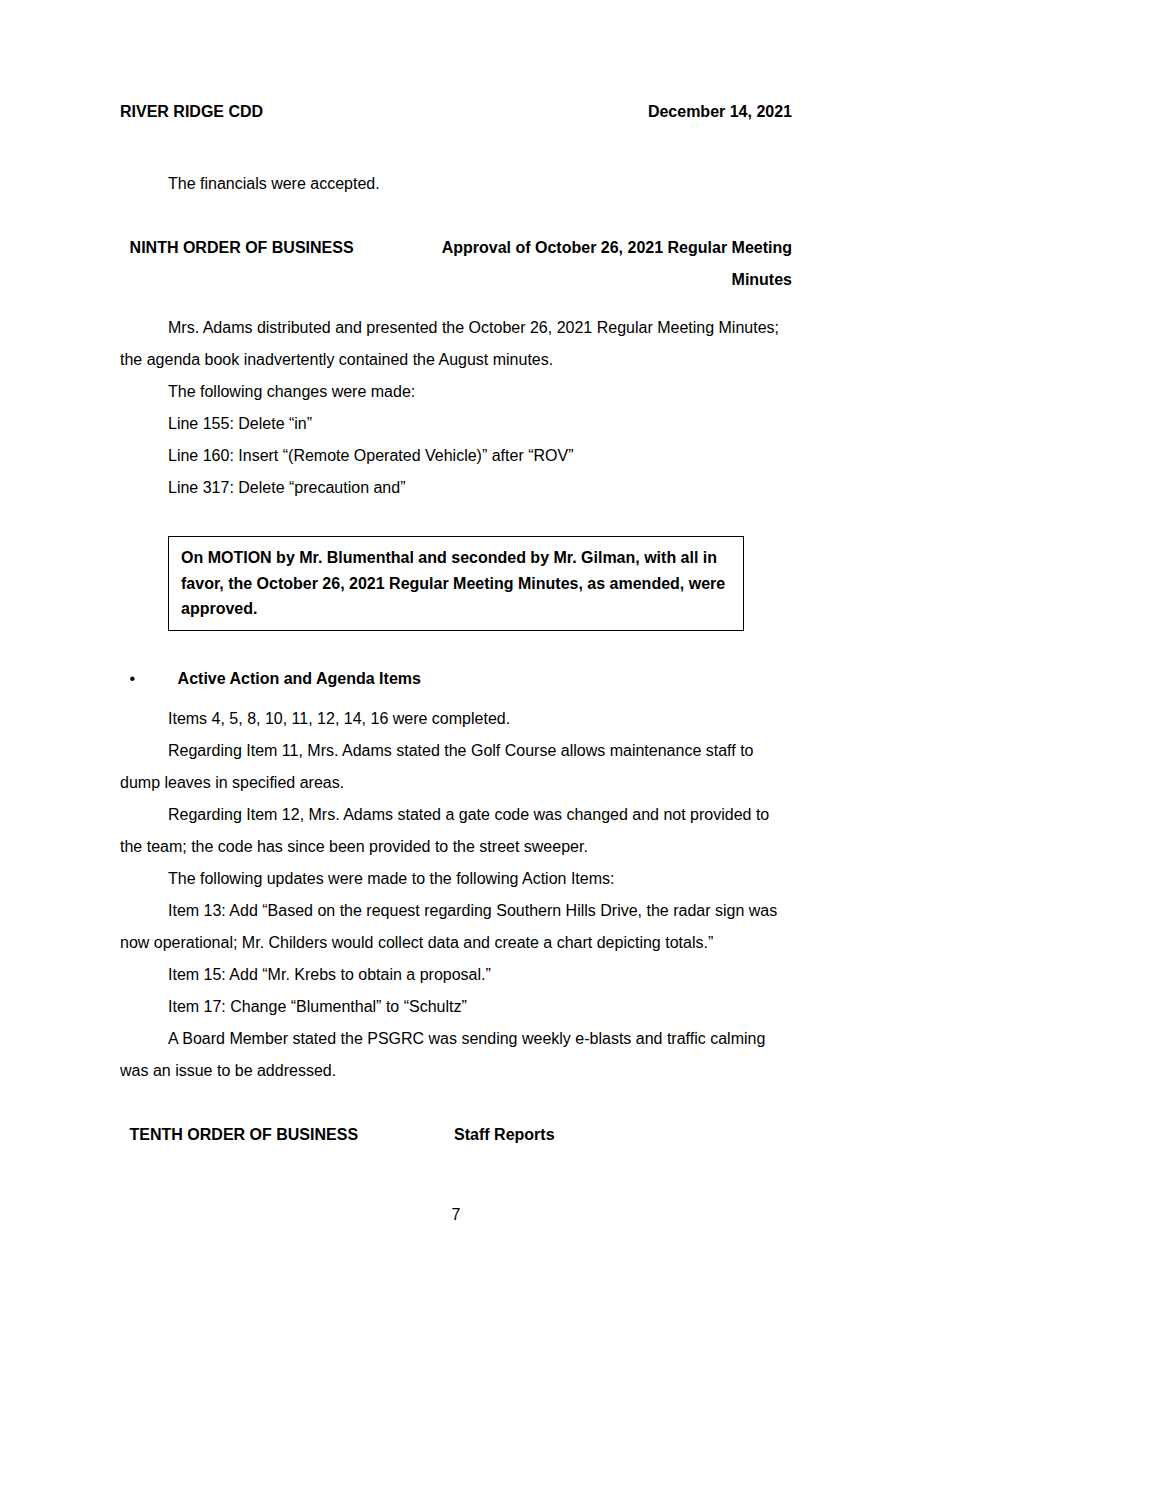RIVER RIDGE CDD December 14, 2021
The financials were accepted.
NINTH ORDER OF BUSINESS
Approval of October 26, 2021 Regular Meeting Minutes
Mrs. Adams distributed and presented the October 26, 2021 Regular Meeting Minutes; the agenda book inadvertently contained the August minutes.
The following changes were made:
Line 155: Delete “in”
Line 160: Insert “(Remote Operated Vehicle)” after “ROV”
Line 317: Delete “precaution and”
On MOTION by Mr. Blumenthal and seconded by Mr. Gilman, with all in favor, the October 26, 2021 Regular Meeting Minutes, as amended, were approved.
•
Active Action and Agenda Items
Items 4, 5, 8, 10, 11, 12, 14, 16 were completed.
Regarding Item 11, Mrs. Adams stated the Golf Course allows maintenance staff to dump leaves in specified areas.
Regarding Item 12, Mrs. Adams stated a gate code was changed and not provided to the team; the code has since been provided to the street sweeper.
The following updates were made to the following Action Items:
Item 13: Add “Based on the request regarding Southern Hills Drive, the radar sign was now operational; Mr. Childers would collect data and create a chart depicting totals.”
Item 15: Add “Mr. Krebs to obtain a proposal.”
Item 17: Change “Blumenthal” to “Schultz”
A Board Member stated the PSGRC was sending weekly e-blasts and traffic calming was an issue to be addressed.
TENTH ORDER OF BUSINESS
Staff Reports
7